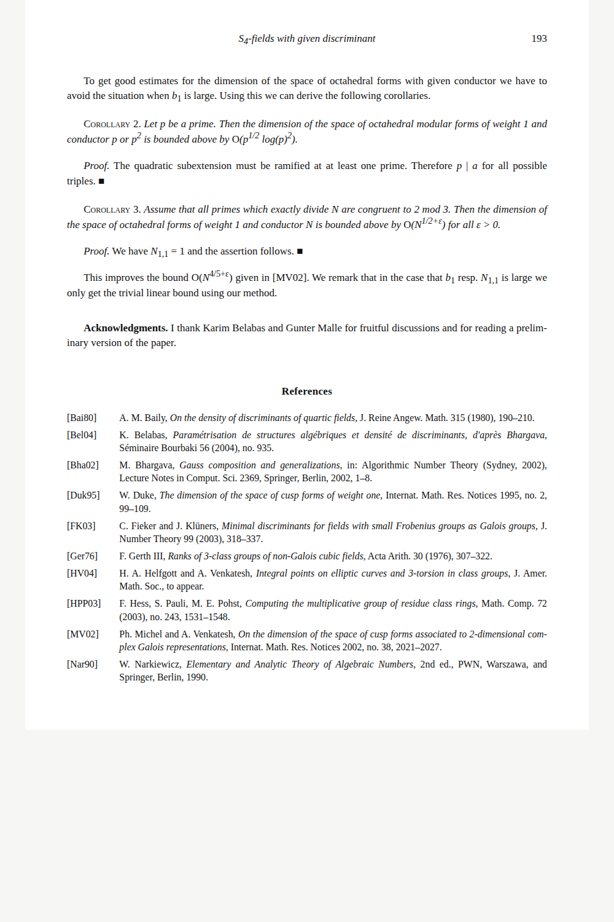S4-fields with given discriminant 193
To get good estimates for the dimension of the space of octahedral forms with given conductor we have to avoid the situation when b1 is large. Using this we can derive the following corollaries.
Corollary 2. Let p be a prime. Then the dimension of the space of octahedral modular forms of weight 1 and conductor p or p2 is bounded above by O(p1/2 log(p)2).
Proof. The quadratic subextension must be ramified at at least one prime. Therefore p | a for all possible triples. ■
Corollary 3. Assume that all primes which exactly divide N are congruent to 2 mod 3. Then the dimension of the space of octahedral forms of weight 1 and conductor N is bounded above by O(N1/2+ε) for all ε > 0.
Proof. We have N1,1 = 1 and the assertion follows. ■
This improves the bound O(N4/5+ε) given in [MV02]. We remark that in the case that b1 resp. N1,1 is large we only get the trivial linear bound using our method.
Acknowledgments. I thank Karim Belabas and Gunter Malle for fruitful discussions and for reading a preliminary version of the paper.
References
[Bai80]
A. M. Baily, On the density of discriminants of quartic fields, J. Reine Angew. Math. 315 (1980), 190–210.
[Bel04]
K. Belabas, Paramétrisation de structures algébriques et densité de discriminants, d'après Bhargava, Séminaire Bourbaki 56 (2004), no. 935.
[Bha02]
M. Bhargava, Gauss composition and generalizations, in: Algorithmic Number Theory (Sydney, 2002), Lecture Notes in Comput. Sci. 2369, Springer, Berlin, 2002, 1–8.
[Duk95]
W. Duke, The dimension of the space of cusp forms of weight one, Internat. Math. Res. Notices 1995, no. 2, 99–109.
[FK03]
C. Fieker and J. Klüners, Minimal discriminants for fields with small Frobenius groups as Galois groups, J. Number Theory 99 (2003), 318–337.
[Ger76]
F. Gerth III, Ranks of 3-class groups of non-Galois cubic fields, Acta Arith. 30 (1976), 307–322.
[HV04]
H. A. Helfgott and A. Venkatesh, Integral points on elliptic curves and 3-torsion in class groups, J. Amer. Math. Soc., to appear.
[HPP03]
F. Hess, S. Pauli, M. E. Pohst, Computing the multiplicative group of residue class rings, Math. Comp. 72 (2003), no. 243, 1531–1548.
[MV02]
Ph. Michel and A. Venkatesh, On the dimension of the space of cusp forms associated to 2-dimensional complex Galois representations, Internat. Math. Res. Notices 2002, no. 38, 2021–2027.
[Nar90]
W. Narkiewicz, Elementary and Analytic Theory of Algebraic Numbers, 2nd ed., PWN, Warszawa, and Springer, Berlin, 1990.